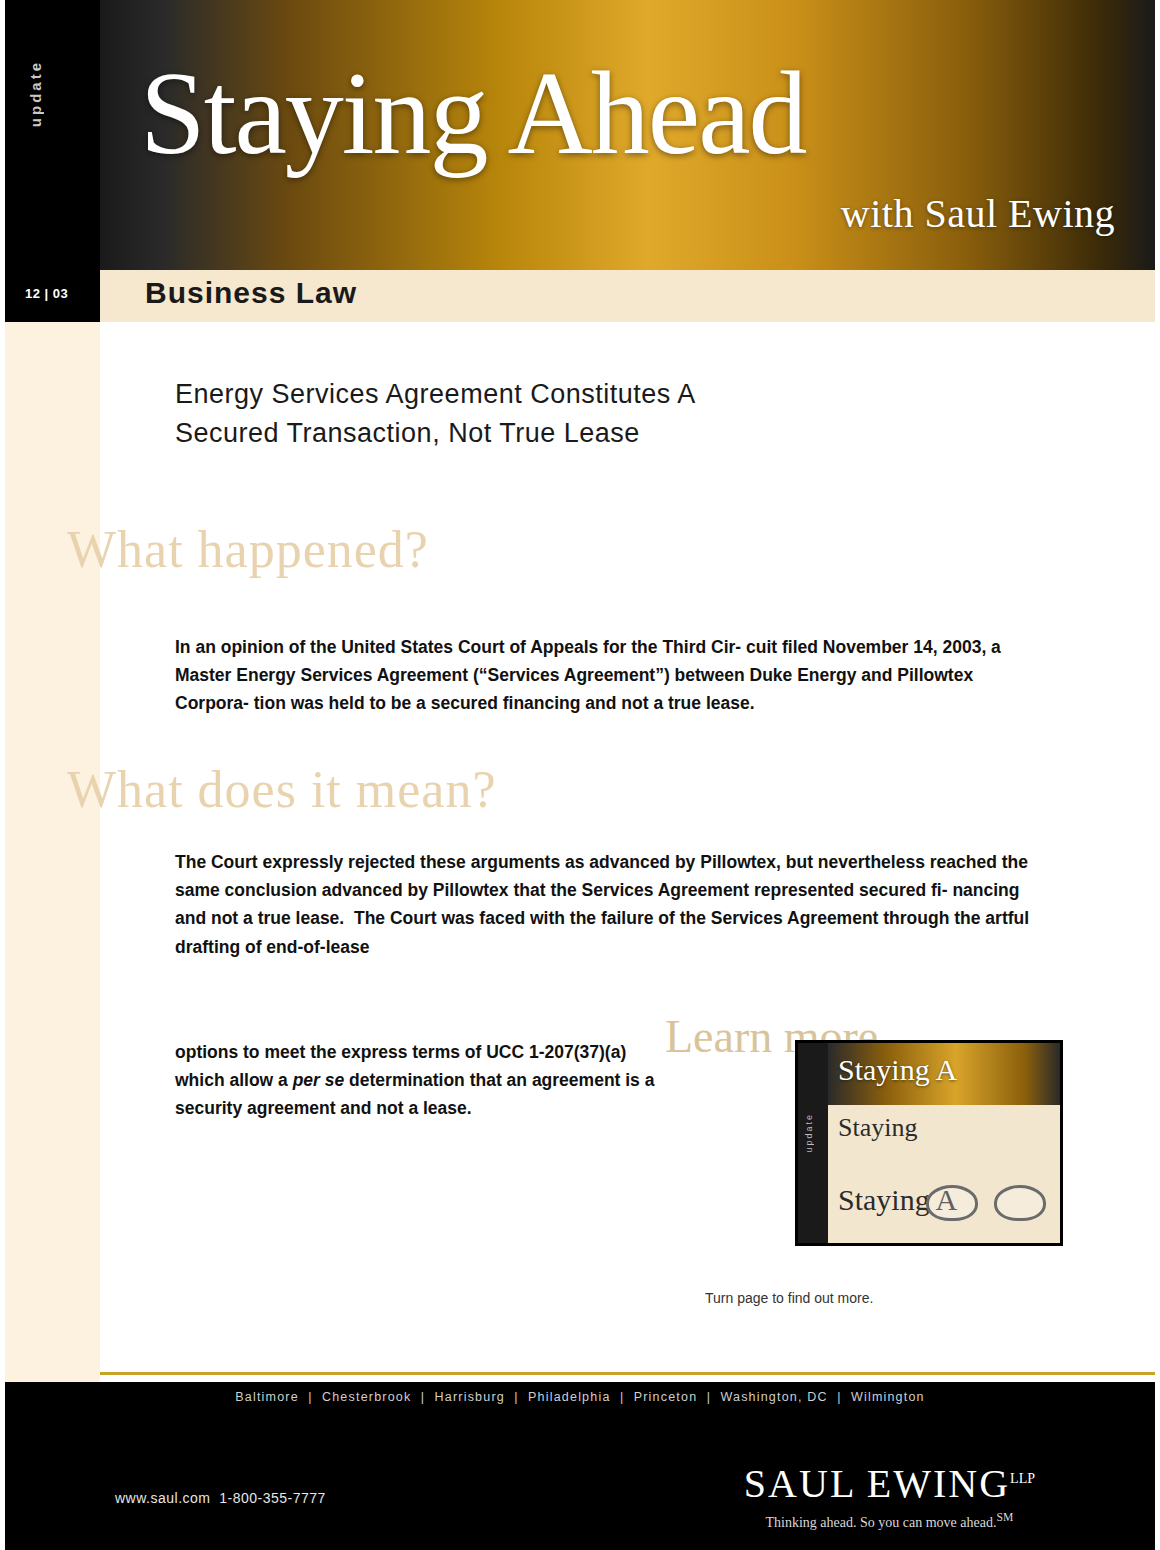update
Staying Ahead
with Saul Ewing
12 | 03
Business Law
Energy Services Agreement Constitutes A
Secured Transaction, Not True Lease
What happened?
What does it mean?
In an opinion of the United States Court of Appeals for the Third Cir- cuit filed November 14, 2003, a Master Energy Services Agreement (“Services Agreement”) between Duke Energy and Pillowtex Corpora- tion was held to be a secured financing and not a true lease.
The Court expressly rejected these arguments as advanced by Pillowtex, but nevertheless reached the same conclusion advanced by Pillowtex that the Services Agreement represented secured fi- nancing and not a true lease. The Court was faced with the failure of the Services Agreement through the artful drafting of end-of-lease
options to meet the express terms of UCC 1-207(37)(a) which allow a per se determination that an agreement is a security agreement and not a lease.
Learn more.
update
Staying A
Staying
Staying A
Turn page to find out more.
Baltimore | Chesterbrook | Harrisburg | Philadelphia | Princeton | Washington, DC | Wilmington
www.saul.com 1-800-355-7777
SAUL EWINGLLP
Thinking ahead. So you can move ahead.SM